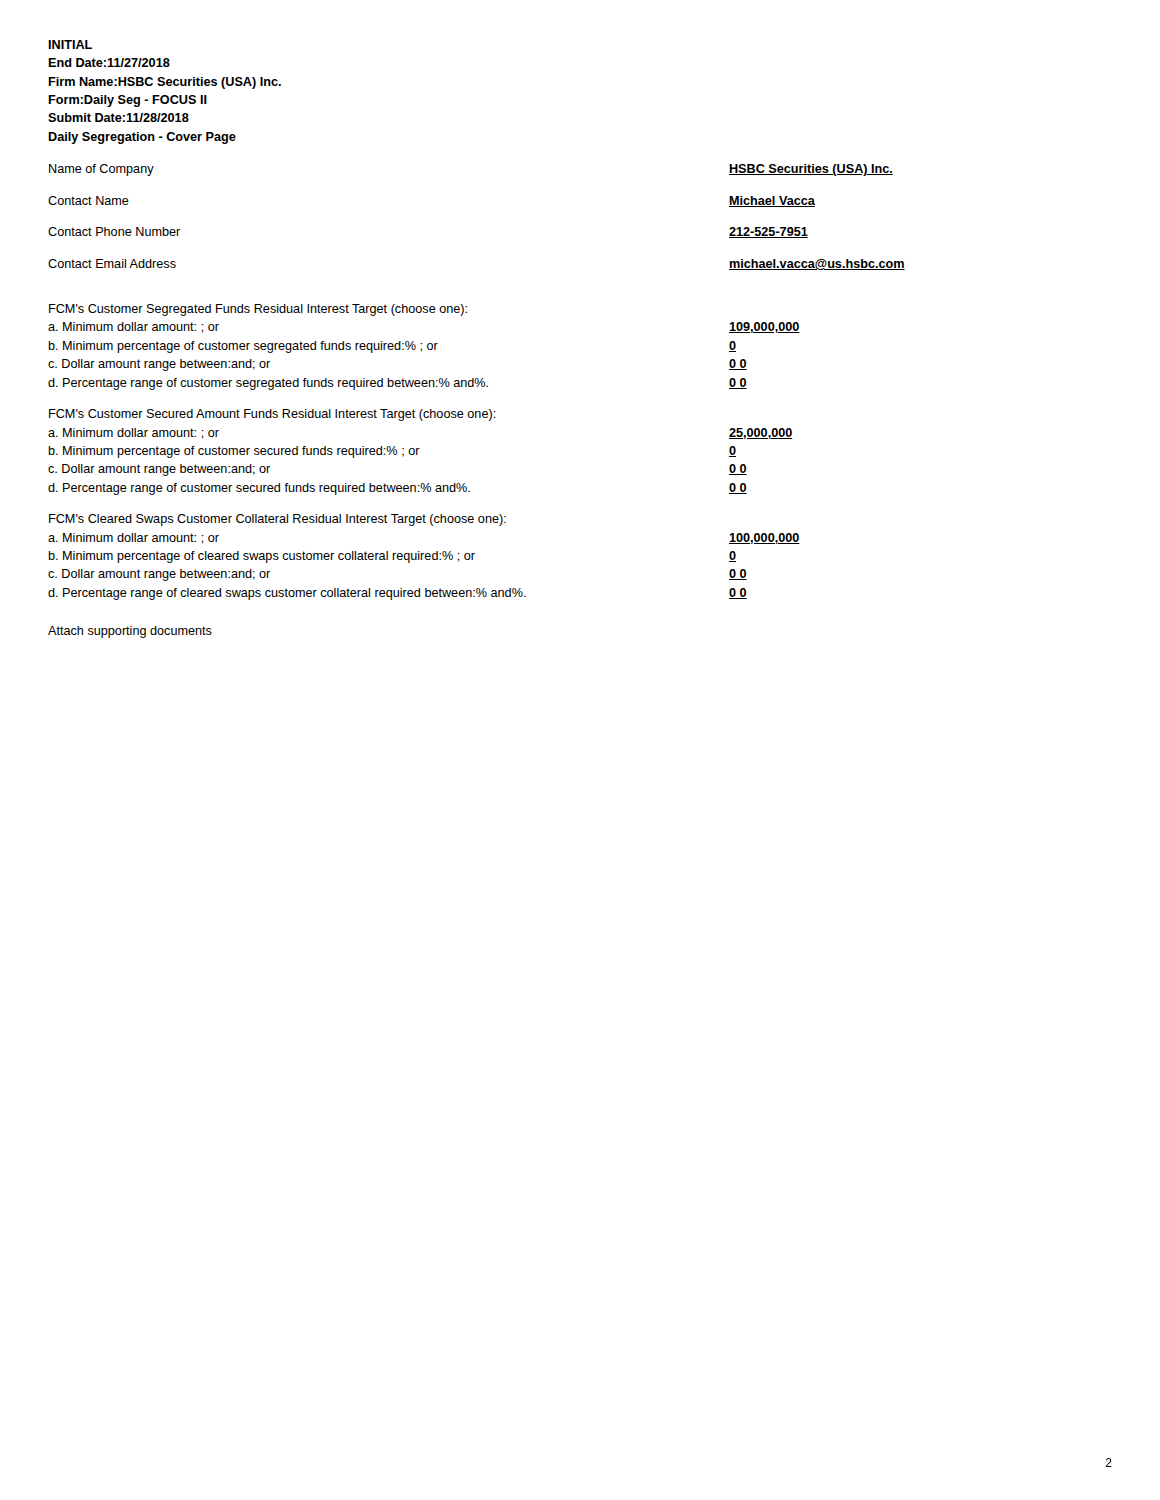INITIAL
End Date:11/27/2018
Firm Name:HSBC Securities (USA) Inc.
Form:Daily Seg - FOCUS II
Submit Date:11/28/2018
Daily Segregation - Cover Page
| Name of Company | HSBC Securities (USA) Inc. |
| Contact Name | Michael Vacca |
| Contact Phone Number | 212-525-7951 |
| Contact Email Address | michael.vacca@us.hsbc.com |
| FCM's Customer Segregated Funds Residual Interest Target (choose one): | |
| a. Minimum dollar amount: ; or | 109,000,000 |
| b. Minimum percentage of customer segregated funds required:% ; or | 0 |
| c. Dollar amount range between:and; or | 0 0 |
| d. Percentage range of customer segregated funds required between:% and%. | 0 0 |
| FCM's Customer Secured Amount Funds Residual Interest Target (choose one): | |
| a. Minimum dollar amount: ; or | 25,000,000 |
| b. Minimum percentage of customer secured funds required:% ; or | 0 |
| c. Dollar amount range between:and; or | 0 0 |
| d. Percentage range of customer secured funds required between:% and%. | 0 0 |
| FCM's Cleared Swaps Customer Collateral Residual Interest Target (choose one): | |
| a. Minimum dollar amount: ; or | 100,000,000 |
| b. Minimum percentage of cleared swaps customer collateral required:% ; or | 0 |
| c. Dollar amount range between:and; or | 0 0 |
| d. Percentage range of cleared swaps customer collateral required between:% and%. | 0 0 |
Attach supporting documents
2